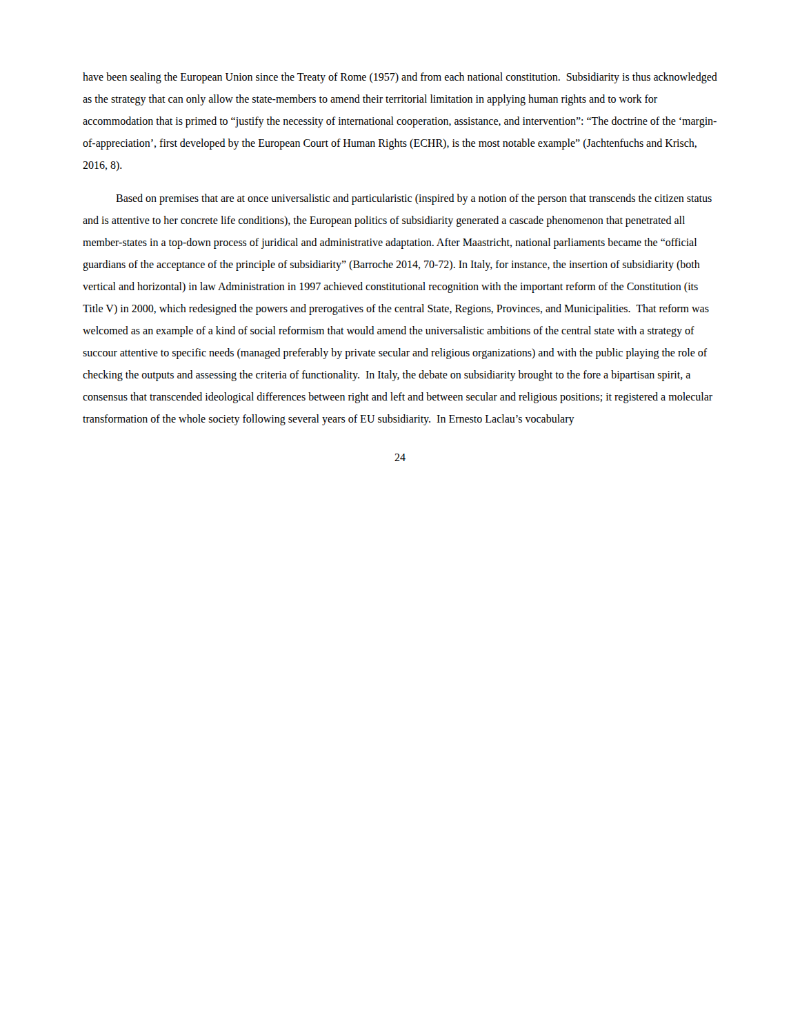have been sealing the European Union since the Treaty of Rome (1957) and from each national constitution. Subsidiarity is thus acknowledged as the strategy that can only allow the state-members to amend their territorial limitation in applying human rights and to work for accommodation that is primed to “justify the necessity of international cooperation, assistance, and intervention”: “The doctrine of the ‘margin-of-appreciation’, first developed by the European Court of Human Rights (ECHR), is the most notable example” (Jachtenfuchs and Krisch, 2016, 8).
Based on premises that are at once universalistic and particularistic (inspired by a notion of the person that transcends the citizen status and is attentive to her concrete life conditions), the European politics of subsidiarity generated a cascade phenomenon that penetrated all member-states in a top-down process of juridical and administrative adaptation. After Maastricht, national parliaments became the “official guardians of the acceptance of the principle of subsidiarity” (Barroche 2014, 70-72). In Italy, for instance, the insertion of subsidiarity (both vertical and horizontal) in law Administration in 1997 achieved constitutional recognition with the important reform of the Constitution (its Title V) in 2000, which redesigned the powers and prerogatives of the central State, Regions, Provinces, and Municipalities. That reform was welcomed as an example of a kind of social reformism that would amend the universalistic ambitions of the central state with a strategy of succour attentive to specific needs (managed preferably by private secular and religious organizations) and with the public playing the role of checking the outputs and assessing the criteria of functionality. In Italy, the debate on subsidiarity brought to the fore a bipartisan spirit, a consensus that transcended ideological differences between right and left and between secular and religious positions; it registered a molecular transformation of the whole society following several years of EU subsidiarity. In Ernesto Laclau’s vocabulary
24